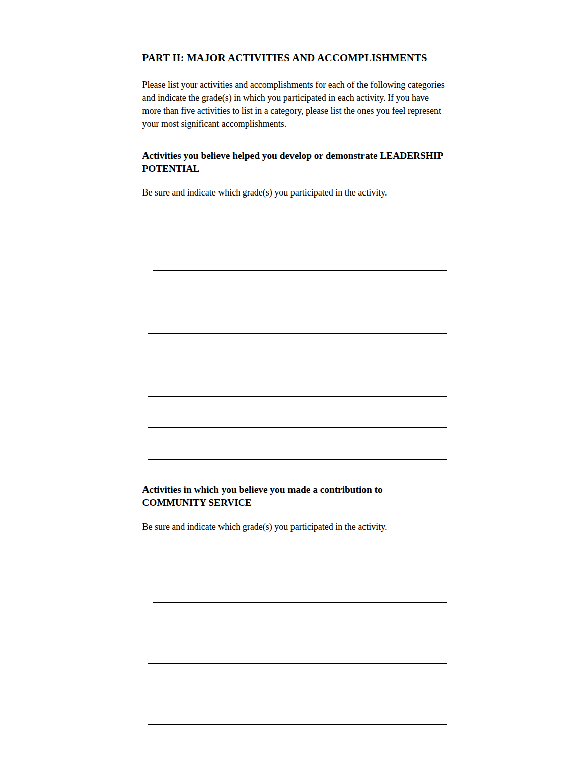PART II: MAJOR ACTIVITIES AND ACCOMPLISHMENTS
Please list your activities and accomplishments for each of the following categories and indicate the grade(s) in which you participated in each activity. If you have more than five activities to list in a category, please list the ones you feel represent your most significant accomplishments.
Activities you believe helped you develop or demonstrate LEADERSHIP POTENTIAL
Be sure and indicate which grade(s) you participated in the activity.
Activities in which you believe you made a contribution to COMMUNITY SERVICE
Be sure and indicate which grade(s) you participated in the activity.